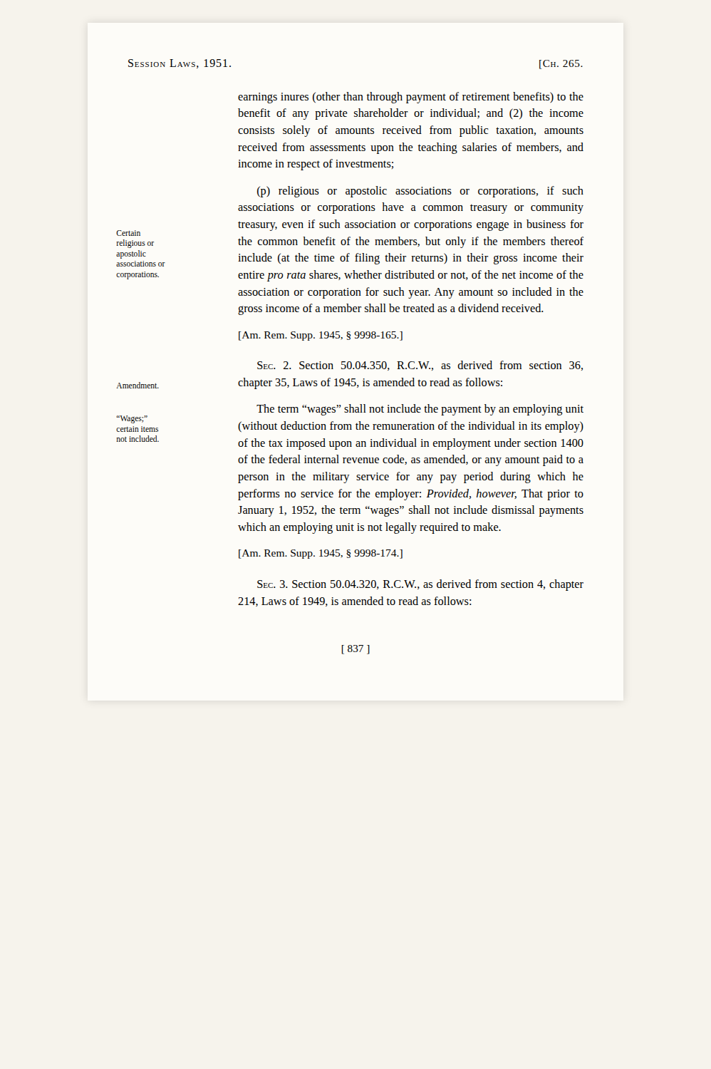Session Laws, 1951. [Ch. 265.
earnings inures (other than through payment of retirement benefits) to the benefit of any private shareholder or individual; and (2) the income consists solely of amounts received from public taxation, amounts received from assessments upon the teaching salaries of members, and income in respect of investments;
(p) religious or apostolic associations or corporations, if such associations or corporations have a common treasury or community treasury, even if such association or corporations engage in business for the common benefit of the members, but only if the members thereof include (at the time of filing their returns) in their gross income their entire pro rata shares, whether distributed or not, of the net income of the association or corporation for such year. Any amount so included in the gross income of a member shall be treated as a dividend received.
[Am. Rem. Supp. 1945, § 9998-165.]
Sec. 2. Section 50.04.350, R.C.W., as derived from section 36, chapter 35, Laws of 1945, is amended to read as follows:
The term “wages” shall not include the payment by an employing unit (without deduction from the remuneration of the individual in its employ) of the tax imposed upon an individual in employment under section 1400 of the federal internal revenue code, as amended, or any amount paid to a person in the military service for any pay period during which he performs no service for the employer: Provided, however, That prior to January 1, 1952, the term “wages” shall not include dismissal payments which an employing unit is not legally required to make.
[Am. Rem. Supp. 1945, § 9998-174.]
Sec. 3. Section 50.04.320, R.C.W., as derived from section 4, chapter 214, Laws of 1949, is amended to read as follows:
Certain
religious or
apostolic associations or
corporations.
Amendment.
“Wages;”
certain items
not included.
[ 837 ]